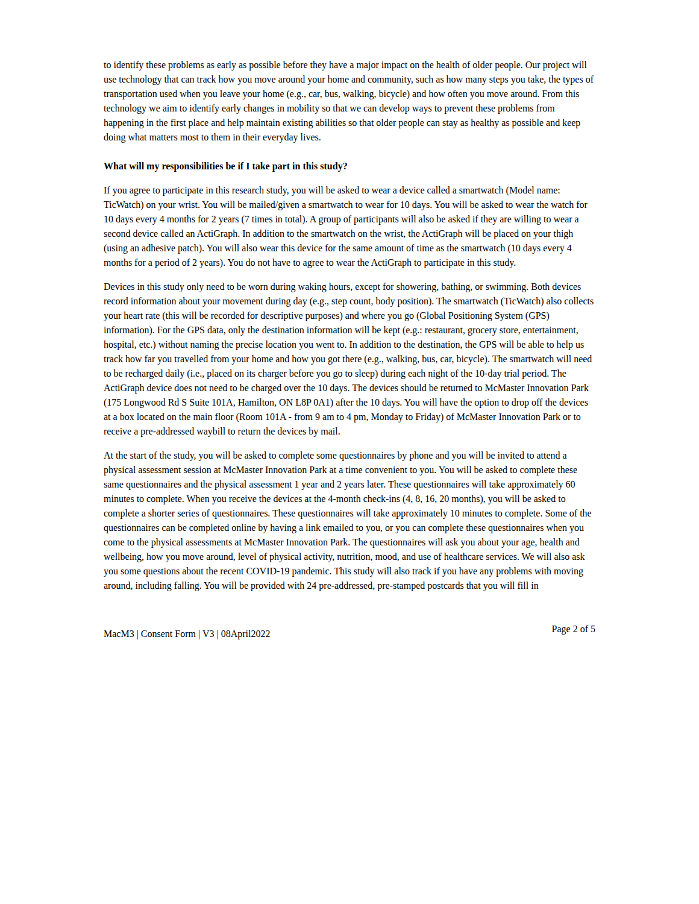to identify these problems as early as possible before they have a major impact on the health of older people. Our project will use technology that can track how you move around your home and community, such as how many steps you take, the types of transportation used when you leave your home (e.g., car, bus, walking, bicycle) and how often you move around. From this technology we aim to identify early changes in mobility so that we can develop ways to prevent these problems from happening in the first place and help maintain existing abilities so that older people can stay as healthy as possible and keep doing what matters most to them in their everyday lives.
What will my responsibilities be if I take part in this study?
If you agree to participate in this research study, you will be asked to wear a device called a smartwatch (Model name: TicWatch) on your wrist. You will be mailed/given a smartwatch to wear for 10 days. You will be asked to wear the watch for 10 days every 4 months for 2 years (7 times in total). A group of participants will also be asked if they are willing to wear a second device called an ActiGraph. In addition to the smartwatch on the wrist, the ActiGraph will be placed on your thigh (using an adhesive patch). You will also wear this device for the same amount of time as the smartwatch (10 days every 4 months for a period of 2 years). You do not have to agree to wear the ActiGraph to participate in this study.
Devices in this study only need to be worn during waking hours, except for showering, bathing, or swimming. Both devices record information about your movement during day (e.g., step count, body position). The smartwatch (TicWatch) also collects your heart rate (this will be recorded for descriptive purposes) and where you go (Global Positioning System (GPS) information). For the GPS data, only the destination information will be kept (e.g.: restaurant, grocery store, entertainment, hospital, etc.) without naming the precise location you went to. In addition to the destination, the GPS will be able to help us track how far you travelled from your home and how you got there (e.g., walking, bus, car, bicycle). The smartwatch will need to be recharged daily (i.e., placed on its charger before you go to sleep) during each night of the 10-day trial period. The ActiGraph device does not need to be charged over the 10 days. The devices should be returned to McMaster Innovation Park (175 Longwood Rd S Suite 101A, Hamilton, ON L8P 0A1) after the 10 days. You will have the option to drop off the devices at a box located on the main floor (Room 101A - from 9 am to 4 pm, Monday to Friday) of McMaster Innovation Park or to receive a pre-addressed waybill to return the devices by mail.
At the start of the study, you will be asked to complete some questionnaires by phone and you will be invited to attend a physical assessment session at McMaster Innovation Park at a time convenient to you. You will be asked to complete these same questionnaires and the physical assessment 1 year and 2 years later. These questionnaires will take approximately 60 minutes to complete. When you receive the devices at the 4-month check-ins (4, 8, 16, 20 months), you will be asked to complete a shorter series of questionnaires. These questionnaires will take approximately 10 minutes to complete. Some of the questionnaires can be completed online by having a link emailed to you, or you can complete these questionnaires when you come to the physical assessments at McMaster Innovation Park. The questionnaires will ask you about your age, health and wellbeing, how you move around, level of physical activity, nutrition, mood, and use of healthcare services. We will also ask you some questions about the recent COVID-19 pandemic. This study will also track if you have any problems with moving around, including falling. You will be provided with 24 pre-addressed, pre-stamped postcards that you will fill in
MacM3 | Consent Form | V3 | 08April2022
Page 2 of 5